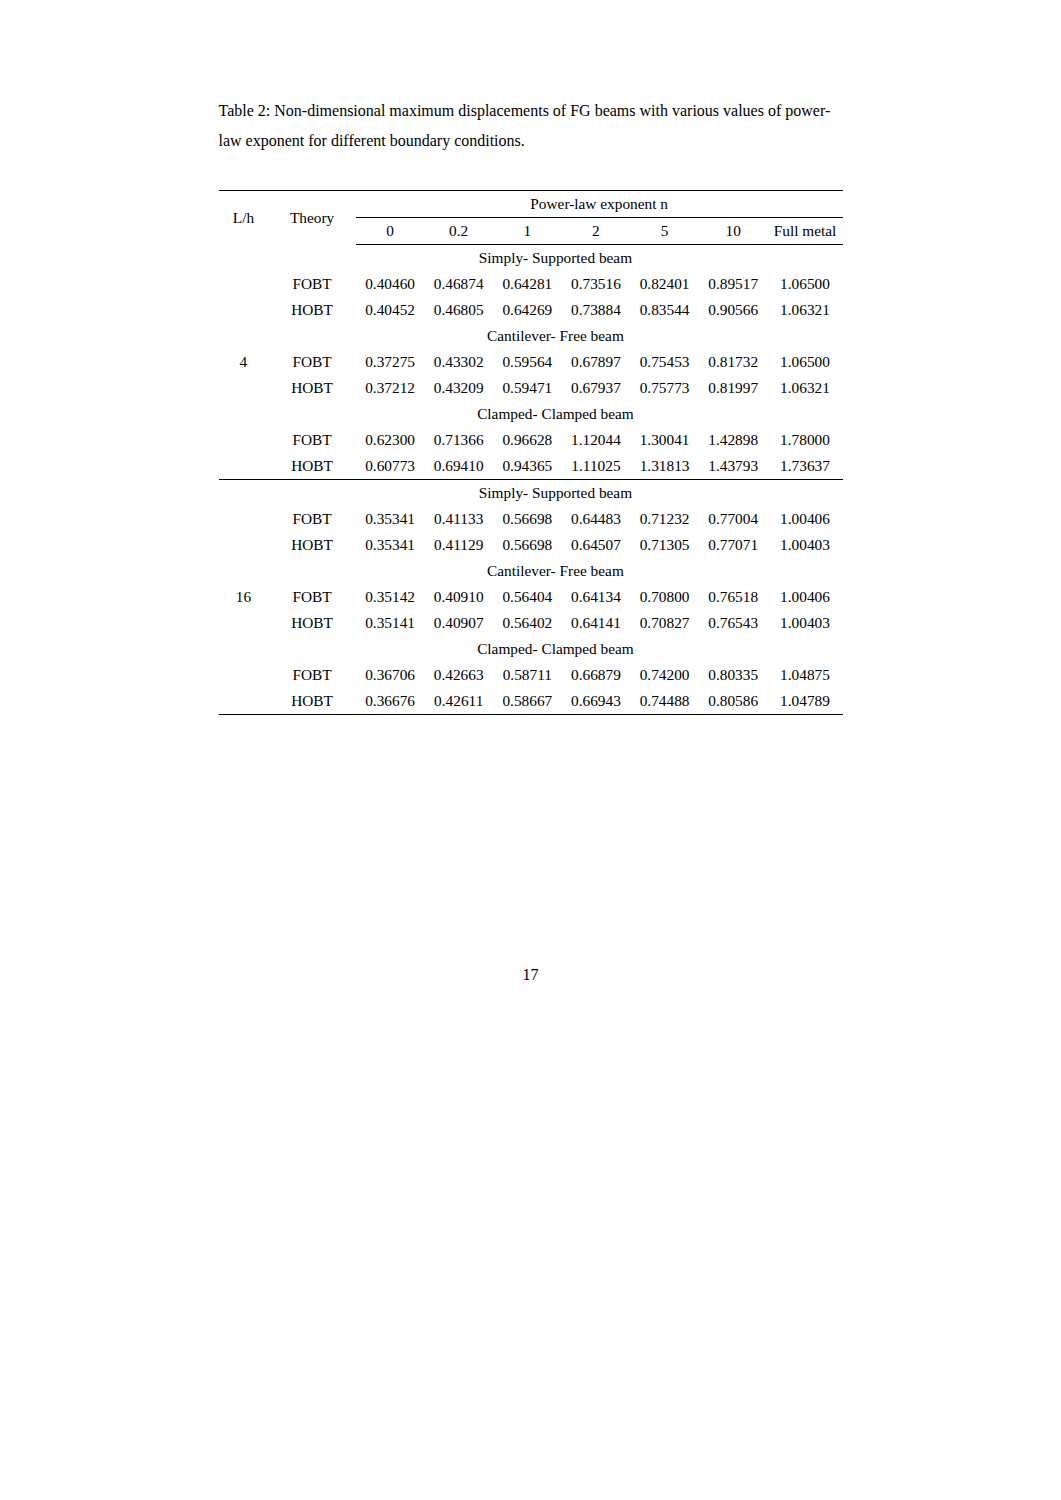Table 2: Non-dimensional maximum displacements of FG beams with various values of power-law exponent for different boundary conditions.
| L/h | Theory | Power-law exponent n |
| 0 | 0.2 | 1 | 2 | 5 | 10 | Full metal |
| | Simply- Supported beam |
| | FOBT | 0.40460 | 0.46874 | 0.64281 | 0.73516 | 0.82401 | 0.89517 | 1.06500 |
| | HOBT | 0.40452 | 0.46805 | 0.64269 | 0.73884 | 0.83544 | 0.90566 | 1.06321 |
| | Cantilever- Free beam |
| 4 | FOBT | 0.37275 | 0.43302 | 0.59564 | 0.67897 | 0.75453 | 0.81732 | 1.06500 |
| | HOBT | 0.37212 | 0.43209 | 0.59471 | 0.67937 | 0.75773 | 0.81997 | 1.06321 |
| | Clamped- Clamped beam |
| | FOBT | 0.62300 | 0.71366 | 0.96628 | 1.12044 | 1.30041 | 1.42898 | 1.78000 |
| | HOBT | 0.60773 | 0.69410 | 0.94365 | 1.11025 | 1.31813 | 1.43793 | 1.73637 |
| | Simply- Supported beam |
| | FOBT | 0.35341 | 0.41133 | 0.56698 | 0.64483 | 0.71232 | 0.77004 | 1.00406 |
| | HOBT | 0.35341 | 0.41129 | 0.56698 | 0.64507 | 0.71305 | 0.77071 | 1.00403 |
| | Cantilever- Free beam |
| 16 | FOBT | 0.35142 | 0.40910 | 0.56404 | 0.64134 | 0.70800 | 0.76518 | 1.00406 |
| | HOBT | 0.35141 | 0.40907 | 0.56402 | 0.64141 | 0.70827 | 0.76543 | 1.00403 |
| | Clamped- Clamped beam |
| | FOBT | 0.36706 | 0.42663 | 0.58711 | 0.66879 | 0.74200 | 0.80335 | 1.04875 |
| | HOBT | 0.36676 | 0.42611 | 0.58667 | 0.66943 | 0.74488 | 0.80586 | 1.04789 |
17